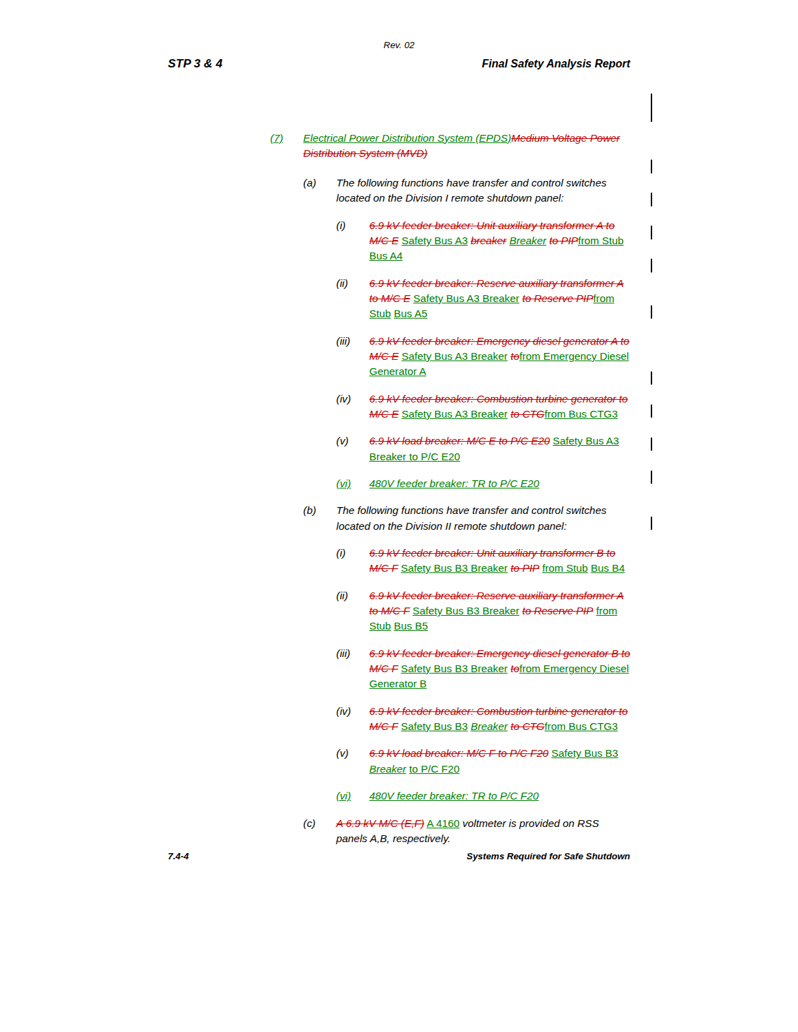Rev. 02
STP 3 & 4
Final Safety Analysis Report
(7)
Electrical Power Distribution System (EPDS) Medium Voltage Power Distribution System (MVD)
(a)
The following functions have transfer and control switches located on the Division I remote shutdown panel:
(i)
6.9 kV feeder breaker: Unit auxiliary transformer A to M/C E Safety Bus A3 breaker Breaker to PIP from Stub Bus A4
(ii)
6.9 kV feeder breaker: Reserve auxiliary transformer A to M/C E Safety Bus A3 Breaker to Reserve PIP from Stub Bus A5
(iii)
6.9 kV feeder breaker: Emergency diesel generator A to M/C E Safety Bus A3 Breaker to from Emergency Diesel Generator A
(iv)
6.9 kV feeder breaker: Combustion turbine generator to M/C E Safety Bus A3 Breaker to CTG from Bus CTG3
(v)
6.9 kV load breaker: M/C E to P/C E20 Safety Bus A3 Breaker to P/C E20
(vi)
480V feeder breaker: TR to P/C E20
(b)
The following functions have transfer and control switches located on the Division II remote shutdown panel:
(i)
6.9 kV feeder breaker: Unit auxiliary transformer B to M/C F Safety Bus B3 Breaker to PIP from Stub Bus B4
(ii)
6.9 kV feeder breaker: Reserve auxiliary transformer A to M/C F Safety Bus B3 Breaker to Reserve PIP from Stub Bus B5
(iii)
6.9 kV feeder breaker: Emergency diesel generator B to M/C F Safety Bus B3 Breaker to from Emergency Diesel Generator B
(iv)
6.9 kV feeder breaker: Combustion turbine generator to M/C F Safety Bus B3 Breaker to CTG from Bus CTG3
(v)
6.9 kV load breaker: M/C F to P/C F20 Safety Bus B3 Breaker to P/C F20
(vi)
480V feeder breaker: TR to P/C F20
(c)
A 6.9 kV M/C (E,F) A 4160 voltmeter is provided on RSS panels A,B, respectively.
7.4-4
Systems Required for Safe Shutdown